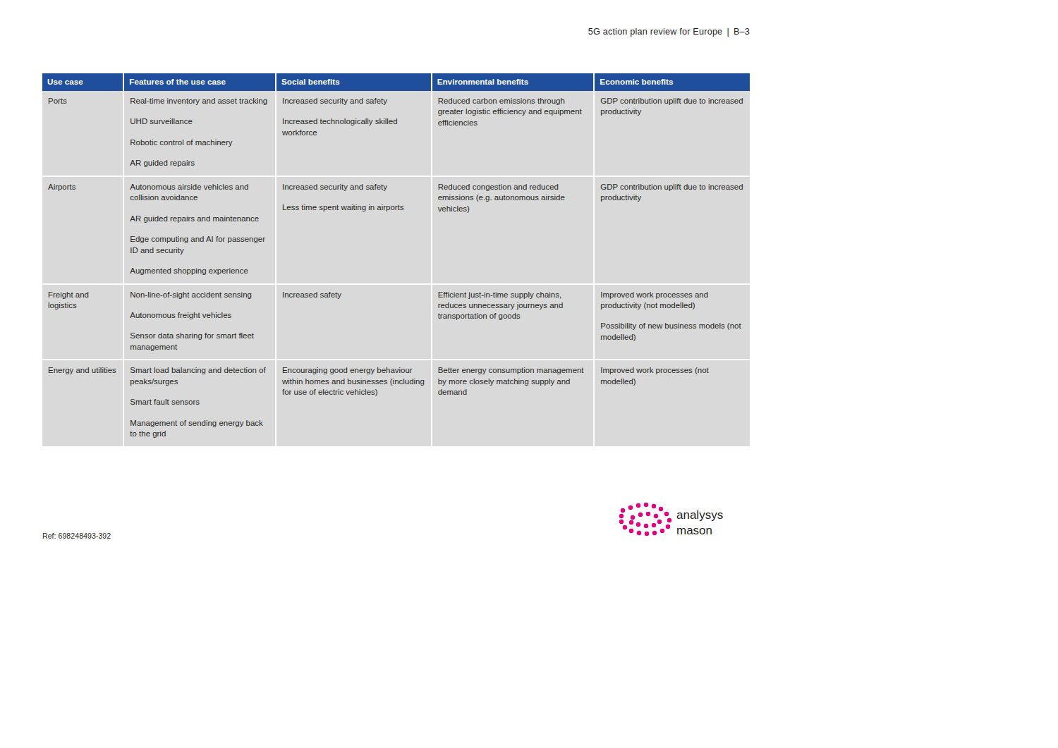5G action plan review for Europe|B–3
| Use case | Features of the use case | Social benefits | Environmental benefits | Economic benefits |
| --- | --- | --- | --- | --- |
| Ports | Real-time inventory and asset tracking UHD surveillance Robotic control of machinery AR guided repairs | Increased security and safety Increased technologically skilled workforce | Reduced carbon emissions through greater logistic efficiency and equipment efficiencies | GDP contribution uplift due to increased productivity |
| Airports | Autonomous airside vehicles and collision avoidance AR guided repairs and maintenance Edge computing and AI for passenger ID and security Augmented shopping experience | Increased security and safety Less time spent waiting in airports | Reduced congestion and reduced emissions (e.g. autonomous airside vehicles) | GDP contribution uplift due to increased productivity |
| Freight and logistics | Non-line-of-sight accident sensing Autonomous freight vehicles Sensor data sharing for smart fleet management | Increased safety | Efficient just-in-time supply chains, reduces unnecessary journeys and transportation of goods | Improved work processes and productivity (not modelled) Possibility of new business models (not modelled) |
| Energy and utilities | Smart load balancing and detection of peaks/surges Smart fault sensors Management of sending energy back to the grid | Encouraging good energy behaviour within homes and businesses (including for use of electric vehicles) | Better energy consumption management by more closely matching supply and demand | Improved work processes (not modelled) |
Ref: 698248493-392
analysys mason